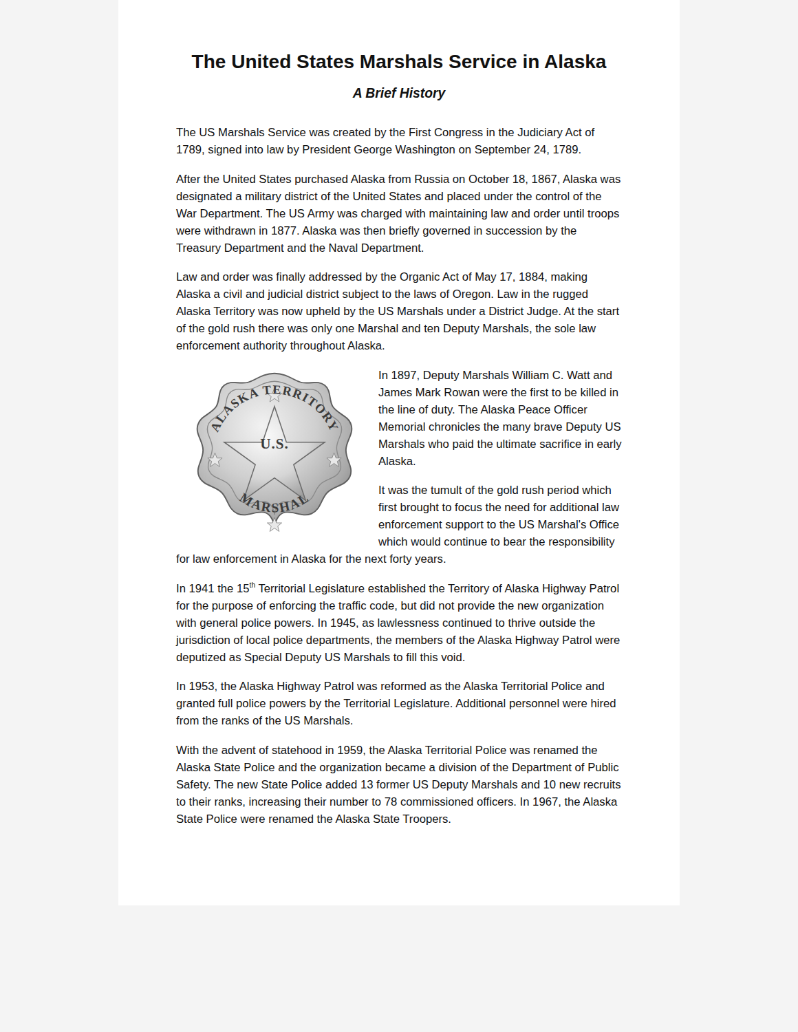The United States Marshals Service in Alaska
A Brief History
The US Marshals Service was created by the First Congress in the Judiciary Act of 1789, signed into law by President George Washington on September 24, 1789.
After the United States purchased Alaska from Russia on October 18, 1867, Alaska was designated a military district of the United States and placed under the control of the War Department. The US Army was charged with maintaining law and order until troops were withdrawn in 1877. Alaska was then briefly governed in succession by the Treasury Department and the Naval Department.
Law and order was finally addressed by the Organic Act of May 17, 1884, making Alaska a civil and judicial district subject to the laws of Oregon. Law in the rugged Alaska Territory was now upheld by the US Marshals under a District Judge. At the start of the gold rush there was only one Marshal and ten Deputy Marshals, the sole law enforcement authority throughout Alaska.
ALASKA TERRITORY U.S. MARSHAL
In 1897, Deputy Marshals William C. Watt and James Mark Rowan were the first to be killed in the line of duty. The Alaska Peace Officer Memorial chronicles the many brave Deputy US Marshals who paid the ultimate sacrifice in early Alaska.
It was the tumult of the gold rush period which first brought to focus the need for additional law enforcement support to the US Marshal's Office which would continue to bear the responsibility for law enforcement in Alaska for the next forty years.
In 1941 the 15th Territorial Legislature established the Territory of Alaska Highway Patrol for the purpose of enforcing the traffic code, but did not provide the new organization with general police powers. In 1945, as lawlessness continued to thrive outside the jurisdiction of local police departments, the members of the Alaska Highway Patrol were deputized as Special Deputy US Marshals to fill this void.
In 1953, the Alaska Highway Patrol was reformed as the Alaska Territorial Police and granted full police powers by the Territorial Legislature. Additional personnel were hired from the ranks of the US Marshals.
With the advent of statehood in 1959, the Alaska Territorial Police was renamed the Alaska State Police and the organization became a division of the Department of Public Safety. The new State Police added 13 former US Deputy Marshals and 10 new recruits to their ranks, increasing their number to 78 commissioned officers. In 1967, the Alaska State Police were renamed the Alaska State Troopers.